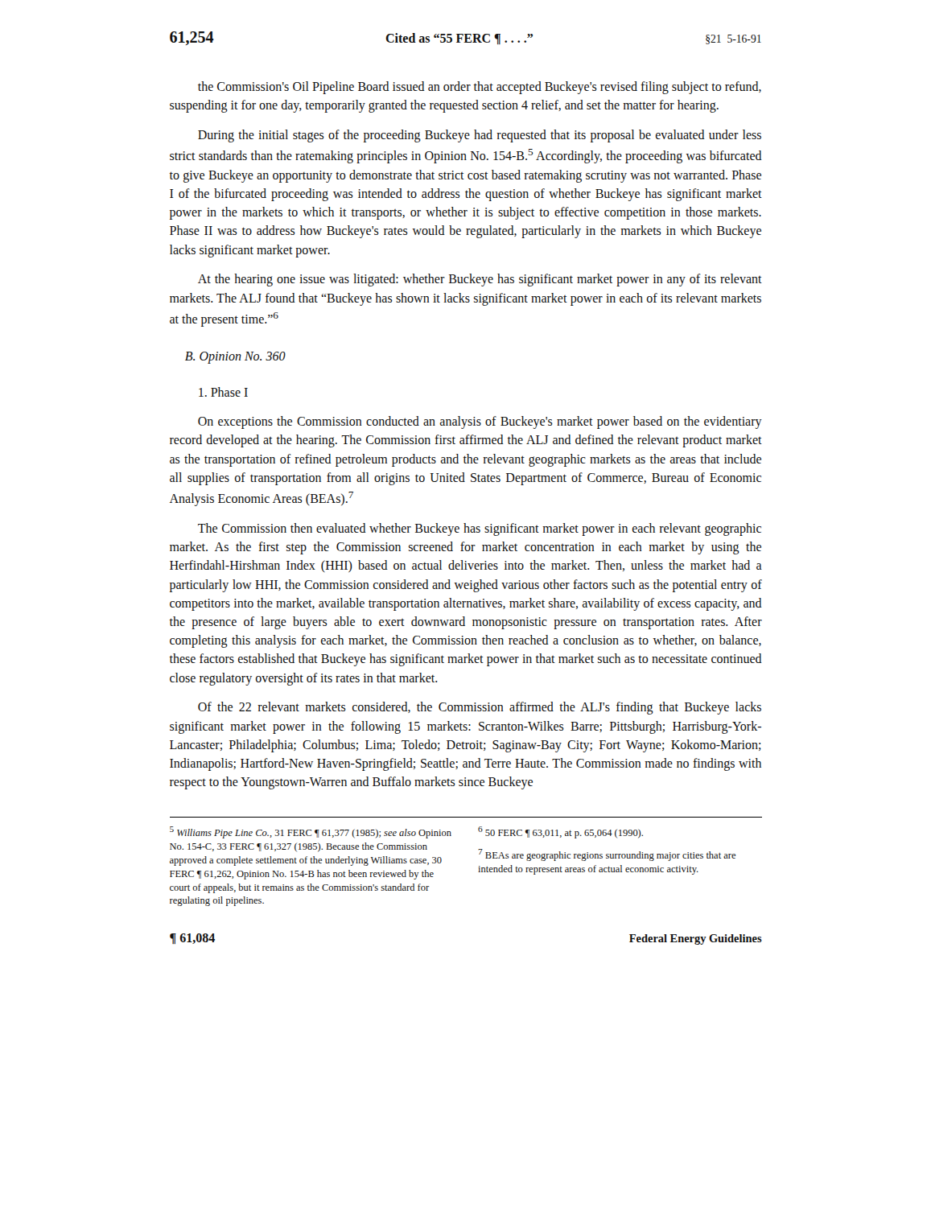61,254 Cited as “55 FERC ¶ . . . .” §21 5-16-91
the Commission's Oil Pipeline Board issued an order that accepted Buckeye's revised filing subject to refund, suspending it for one day, temporarily granted the requested section 4 relief, and set the matter for hearing.
During the initial stages of the proceeding Buckeye had requested that its proposal be evaluated under less strict standards than the ratemaking principles in Opinion No. 154-B.5 Accordingly, the proceeding was bifurcated to give Buckeye an opportunity to demonstrate that strict cost based ratemaking scrutiny was not warranted. Phase I of the bifurcated proceeding was intended to address the question of whether Buckeye has significant market power in the markets to which it transports, or whether it is subject to effective competition in those markets. Phase II was to address how Buckeye's rates would be regulated, particularly in the markets in which Buckeye lacks significant market power.
At the hearing one issue was litigated: whether Buckeye has significant market power in any of its relevant markets. The ALJ found that “Buckeye has shown it lacks significant market power in each of its relevant markets at the present time.”6
B. Opinion No. 360
1. Phase I
On exceptions the Commission conducted an analysis of Buckeye's market power based on the evidentiary record developed at the hearing. The Commission first affirmed the ALJ and defined the relevant product market as the transportation of refined petroleum products and the relevant geographic markets as the areas that include all supplies of transportation from all origins to United States Department of Commerce, Bureau of Economic Analysis Economic Areas (BEAs).7
The Commission then evaluated whether Buckeye has significant market power in each relevant geographic market. As the first step the Commission screened for market concentration in each market by using the Herfindahl-Hirshman Index (HHI) based on actual deliveries into the market. Then, unless the market had a particularly low HHI, the Commission considered and weighed various other factors such as the potential entry of competitors into the market, available transportation alternatives, market share, availability of excess capacity, and the presence of large buyers able to exert downward monopsonistic pressure on transportation rates. After completing this analysis for each market, the Commission then reached a conclusion as to whether, on balance, these factors established that Buckeye has significant market power in that market such as to necessitate continued close regulatory oversight of its rates in that market.
Of the 22 relevant markets considered, the Commission affirmed the ALJ's finding that Buckeye lacks significant market power in the following 15 markets: Scranton-Wilkes Barre; Pittsburgh; Harrisburg-York-Lancaster; Philadelphia; Columbus; Lima; Toledo; Detroit; Saginaw-Bay City; Fort Wayne; Kokomo-Marion; Indianapolis; Hartford-New Haven-Springfield; Seattle; and Terre Haute. The Commission made no findings with respect to the Youngstown-Warren and Buffalo markets since Buckeye
5 Williams Pipe Line Co., 31 FERC ¶ 61,377 (1985); see also Opinion No. 154-C, 33 FERC ¶ 61,327 (1985). Because the Commission approved a complete settlement of the underlying Williams case, 30 FERC ¶ 61,262, Opinion No. 154-B has not been reviewed by the court of appeals, but it remains as the Commission's standard for regulating oil pipelines.
6 50 FERC ¶ 63,011, at p. 65,064 (1990).
7 BEAs are geographic regions surrounding major cities that are intended to represent areas of actual economic activity.
¶ 61,084 Federal Energy Guidelines